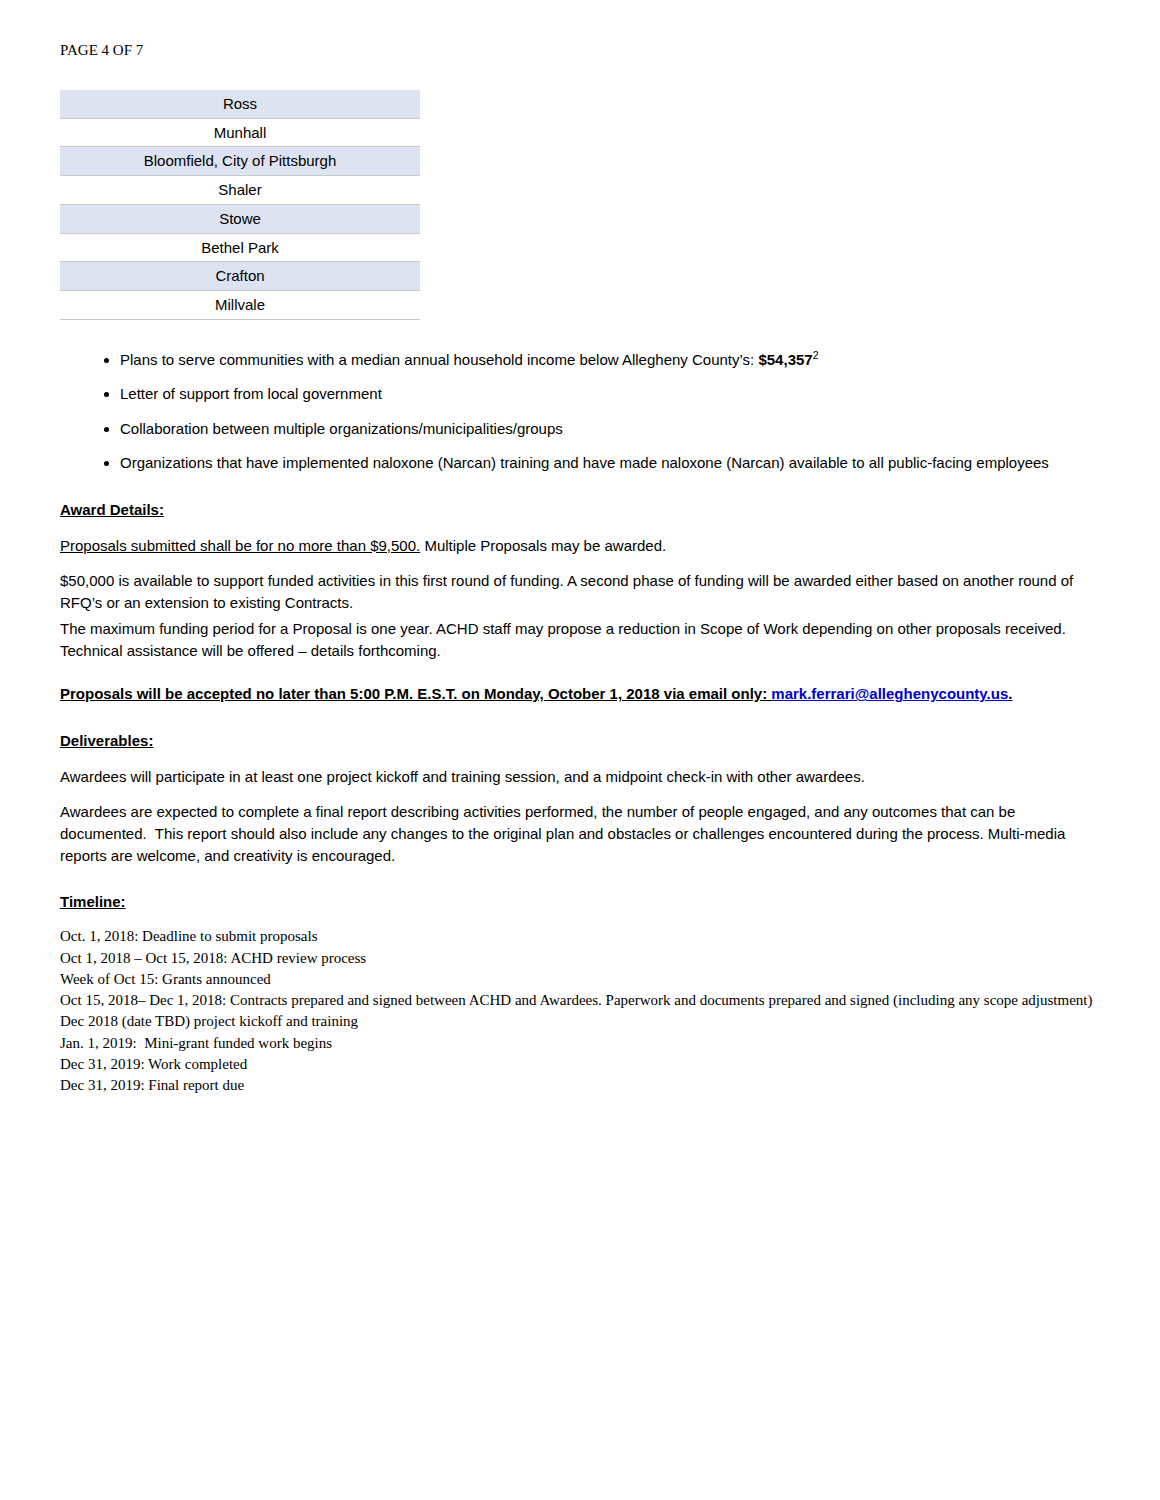PAGE 4 OF 7
| Ross |
| Munhall |
| Bloomfield, City of Pittsburgh |
| Shaler |
| Stowe |
| Bethel Park |
| Crafton |
| Millvale |
Plans to serve communities with a median annual household income below Allegheny County’s: $54,3572
Letter of support from local government
Collaboration between multiple organizations/municipalities/groups
Organizations that have implemented naloxone (Narcan) training and have made naloxone (Narcan) available to all public-facing employees
Award Details:
Proposals submitted shall be for no more than $9,500. Multiple Proposals may be awarded.
$50,000 is available to support funded activities in this first round of funding. A second phase of funding will be awarded either based on another round of RFQ’s or an extension to existing Contracts.
The maximum funding period for a Proposal is one year. ACHD staff may propose a reduction in Scope of Work depending on other proposals received. Technical assistance will be offered – details forthcoming.
Proposals will be accepted no later than 5:00 P.M. E.S.T. on Monday, October 1, 2018 via email only: mark.ferrari@alleghenycounty.us.
Deliverables:
Awardees will participate in at least one project kickoff and training session, and a midpoint check-in with other awardees.
Awardees are expected to complete a final report describing activities performed, the number of people engaged, and any outcomes that can be documented. This report should also include any changes to the original plan and obstacles or challenges encountered during the process. Multi-media reports are welcome, and creativity is encouraged.
Timeline:
Oct. 1, 2018: Deadline to submit proposals
Oct 1, 2018 – Oct 15, 2018: ACHD review process
Week of Oct 15: Grants announced
Oct 15, 2018– Dec 1, 2018: Contracts prepared and signed between ACHD and Awardees. Paperwork and documents prepared and signed (including any scope adjustment)
Dec 2018 (date TBD) project kickoff and training
Jan. 1, 2019: Mini-grant funded work begins
Dec 31, 2019: Work completed
Dec 31, 2019: Final report due